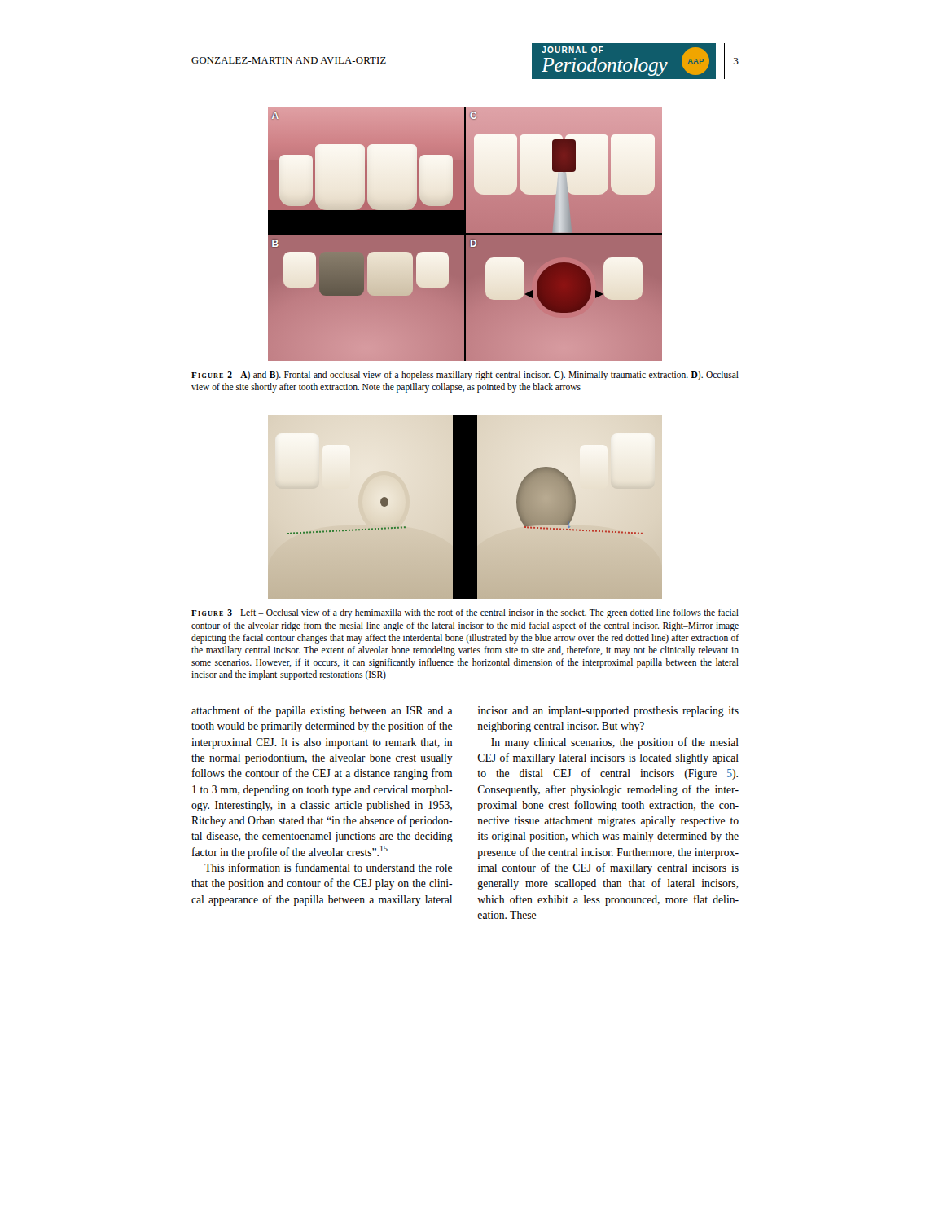Gonzalez-Martin and Avila-Ortiz
JOURNAL OF
Periodontology
AAP
3
A
C
B
D
Figure 2 A) and B). Frontal and occlusal view of a hopeless maxillary right central incisor. C). Minimally traumatic extraction. D). Occlusal view of the site shortly after tooth extraction. Note the papillary collapse, as pointed by the black arrows
↓
Figure 3 Left – Occlusal view of a dry hemimaxilla with the root of the central incisor in the socket. The green dotted line follows the facial contour of the alveolar ridge from the mesial line angle of the lateral incisor to the mid-facial aspect of the central incisor. Right–Mirror image depicting the facial contour changes that may affect the interdental bone (illustrated by the blue arrow over the red dotted line) after extraction of the maxillary central incisor. The extent of alveolar bone remodeling varies from site to site and, therefore, it may not be clinically relevant in some scenarios. However, if it occurs, it can significantly influence the horizontal dimension of the interproximal papilla between the lateral incisor and the implant-supported restorations (ISR)
attachment of the papilla existing between an ISR and a tooth would be primarily determined by the position of the interproximal CEJ. It is also important to remark that, in the normal periodontium, the alveolar bone crest usually follows the contour of the CEJ at a distance ranging from 1 to 3 mm, depending on tooth type and cervical morphology. Interestingly, in a classic article published in 1953, Ritchey and Orban stated that “in the absence of periodontal disease, the cementoenamel junctions are the deciding factor in the profile of the alveolar crests”.15
This information is fundamental to understand the role that the position and contour of the CEJ play on the clinical appearance of the papilla between a maxillary lateral incisor and an implant-supported prosthesis replacing its neighboring central incisor. But why?
In many clinical scenarios, the position of the mesial CEJ of maxillary lateral incisors is located slightly apical to the distal CEJ of central incisors (Figure 5). Consequently, after physiologic remodeling of the interproximal bone crest following tooth extraction, the connective tissue attachment migrates apically respective to its original position, which was mainly determined by the presence of the central incisor. Furthermore, the interproximal contour of the CEJ of maxillary central incisors is generally more scalloped than that of lateral incisors, which often exhibit a less pronounced, more flat delineation. These